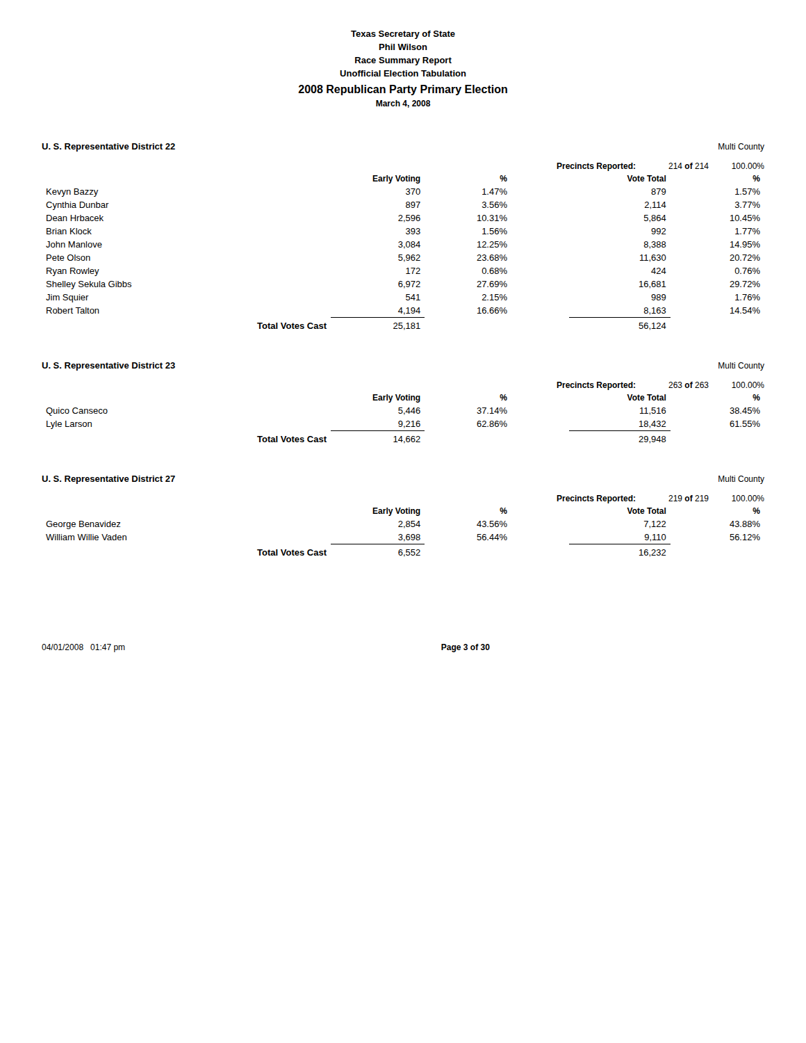Texas Secretary of State
Phil Wilson
Race Summary Report
Unofficial Election Tabulation
2008 Republican Party Primary Election
March 4, 2008
U. S. Representative District 22 Multi County
Precincts Reported: 214 of 214 100.00%
| | Early Voting | % | | Vote Total | % |
| --- | --- | --- | --- | --- | --- |
| Kevyn Bazzy | 370 | 1.47% | | 879 | 1.57% |
| Cynthia Dunbar | 897 | 3.56% | | 2,114 | 3.77% |
| Dean Hrbacek | 2,596 | 10.31% | | 5,864 | 10.45% |
| Brian Klock | 393 | 1.56% | | 992 | 1.77% |
| John Manlove | 3,084 | 12.25% | | 8,388 | 14.95% |
| Pete Olson | 5,962 | 23.68% | | 11,630 | 20.72% |
| Ryan Rowley | 172 | 0.68% | | 424 | 0.76% |
| Shelley Sekula Gibbs | 6,972 | 27.69% | | 16,681 | 29.72% |
| Jim Squier | 541 | 2.15% | | 989 | 1.76% |
| Robert Talton | 4,194 | 16.66% | | 8,163 | 14.54% |
| Total Votes Cast | 25,181 | | | 56,124 | |
U. S. Representative District 23 Multi County
Precincts Reported: 263 of 263 100.00%
| | Early Voting | % | | Vote Total | % |
| --- | --- | --- | --- | --- | --- |
| Quico Canseco | 5,446 | 37.14% | | 11,516 | 38.45% |
| Lyle Larson | 9,216 | 62.86% | | 18,432 | 61.55% |
| Total Votes Cast | 14,662 | | | 29,948 | |
U. S. Representative District 27 Multi County
Precincts Reported: 219 of 219 100.00%
| | Early Voting | % | | Vote Total | % |
| --- | --- | --- | --- | --- | --- |
| George Benavidez | 2,854 | 43.56% | | 7,122 | 43.88% |
| William Willie Vaden | 3,698 | 56.44% | | 9,110 | 56.12% |
| Total Votes Cast | 6,552 | | | 16,232 | |
04/01/2008 01:47 pm Page 3 of 30